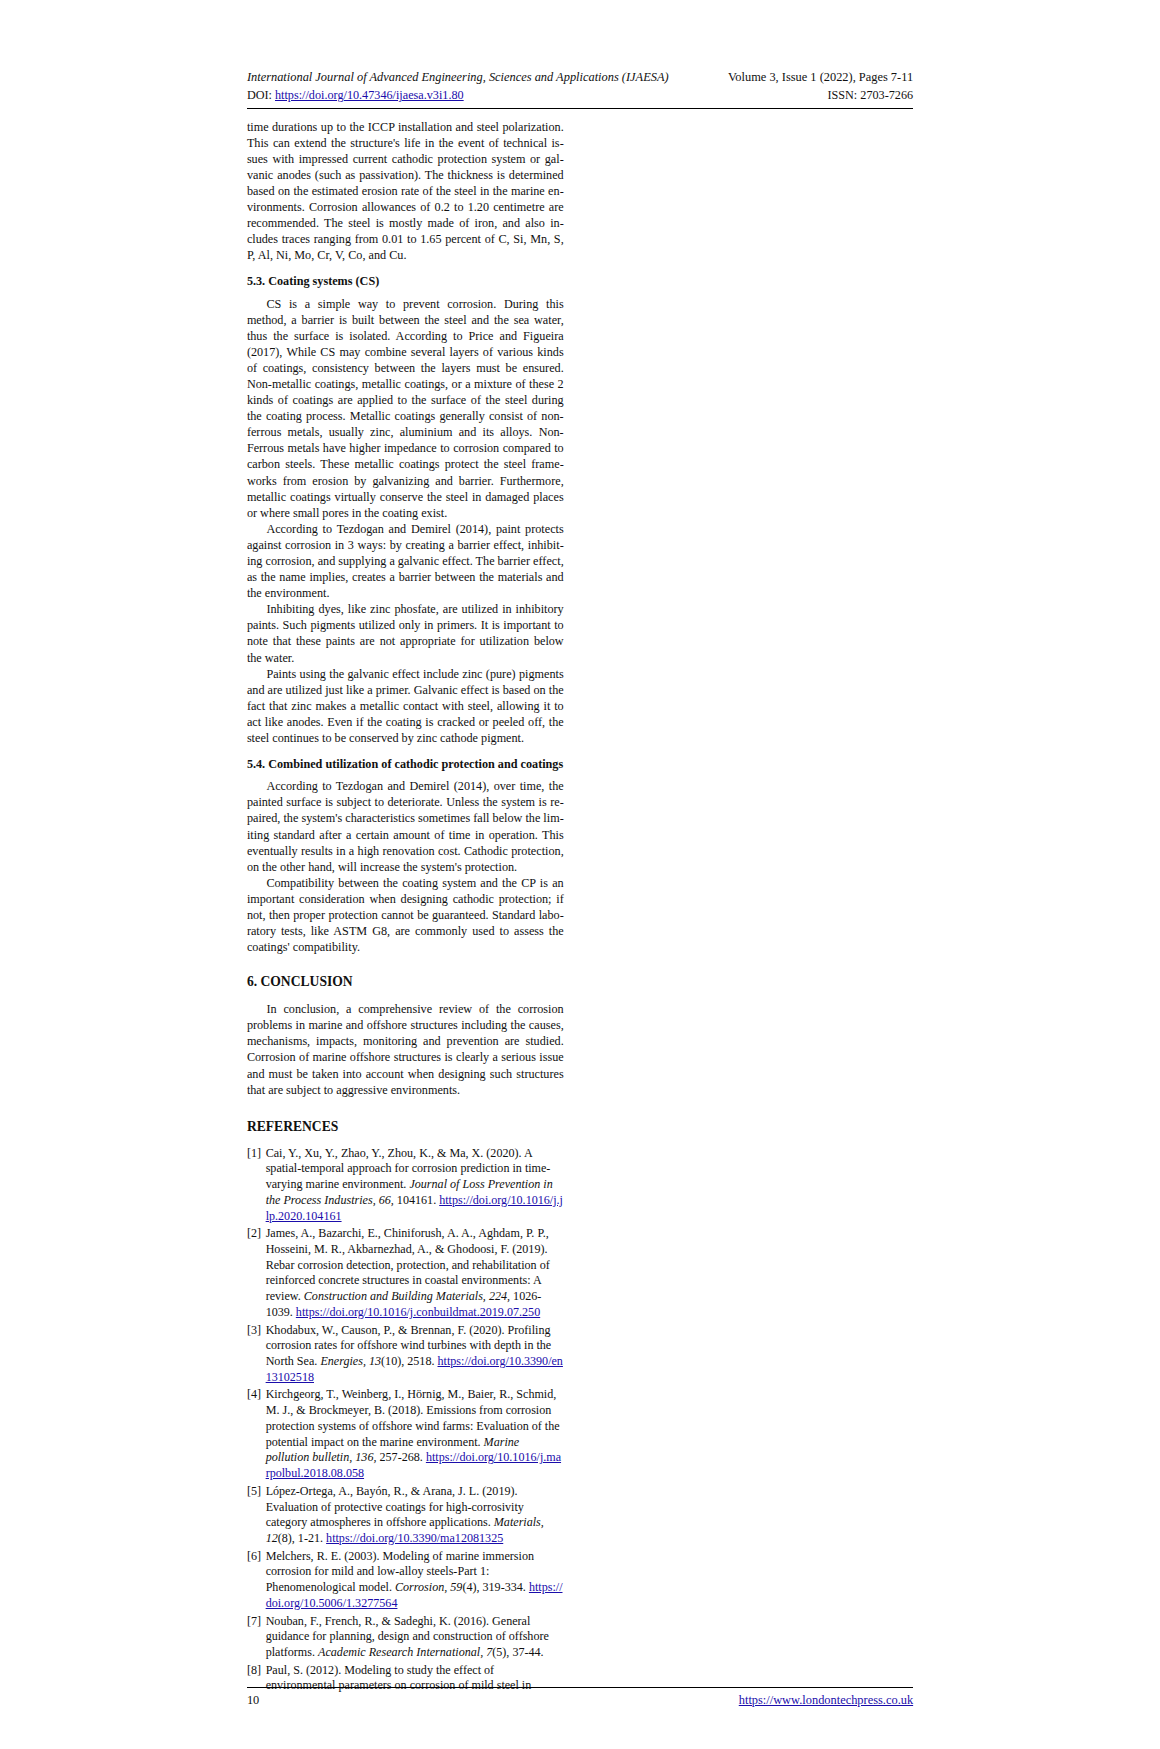International Journal of Advanced Engineering, Sciences and Applications (IJAESA)
Volume 3, Issue 1 (2022), Pages 7-11
DOI: https://doi.org/10.47346/ijaesa.v3i1.80
ISSN: 2703-7266
time durations up to the ICCP installation and steel polarization. This can extend the structure's life in the event of technical issues with impressed current cathodic protection system or galvanic anodes (such as passivation). The thickness is determined based on the estimated erosion rate of the steel in the marine environments. Corrosion allowances of 0.2 to 1.20 centimetre are recommended. The steel is mostly made of iron, and also includes traces ranging from 0.01 to 1.65 percent of C, Si, Mn, S, P, Al, Ni, Mo, Cr, V, Co, and Cu.
5.3. Coating systems (CS)
CS is a simple way to prevent corrosion. During this method, a barrier is built between the steel and the sea water, thus the surface is isolated. According to Price and Figueira (2017), While CS may combine several layers of various kinds of coatings, consistency between the layers must be ensured. Non-metallic coatings, metallic coatings, or a mixture of these 2 kinds of coatings are applied to the surface of the steel during the coating process. Metallic coatings generally consist of non-ferrous metals, usually zinc, aluminium and its alloys. Non-Ferrous metals have higher impedance to corrosion compared to carbon steels. These metallic coatings protect the steel frameworks from erosion by galvanizing and barrier. Furthermore, metallic coatings virtually conserve the steel in damaged places or where small pores in the coating exist.
According to Tezdogan and Demirel (2014), paint protects against corrosion in 3 ways: by creating a barrier effect, inhibiting corrosion, and supplying a galvanic effect. The barrier effect, as the name implies, creates a barrier between the materials and the environment.
Inhibiting dyes, like zinc phosfate, are utilized in inhibitory paints. Such pigments utilized only in primers. It is important to note that these paints are not appropriate for utilization below the water.
Paints using the galvanic effect include zinc (pure) pigments and are utilized just like a primer. Galvanic effect is based on the fact that zinc makes a metallic contact with steel, allowing it to act like anodes. Even if the coating is cracked or peeled off, the steel continues to be conserved by zinc cathode pigment.
5.4. Combined utilization of cathodic protection and coatings
According to Tezdogan and Demirel (2014), over time, the painted surface is subject to deteriorate. Unless the system is repaired, the system's characteristics sometimes fall below the limiting standard after a certain amount of time in operation. This eventually results in a high renovation cost. Cathodic protection, on the other hand, will increase the system's protection.
Compatibility between the coating system and the CP is an important consideration when designing cathodic protection; if not, then proper protection cannot be guaranteed. Standard laboratory tests, like ASTM G8, are commonly used to assess the coatings' compatibility.
6. CONCLUSION
In conclusion, a comprehensive review of the corrosion problems in marine and offshore structures including the causes, mechanisms, impacts, monitoring and prevention are studied. Corrosion of marine offshore structures is clearly a serious issue and must be taken into account when designing such structures that are subject to aggressive environments.
REFERENCES
[1] Cai, Y., Xu, Y., Zhao, Y., Zhou, K., & Ma, X. (2020). A spatial-temporal approach for corrosion prediction in time-varying marine environment. Journal of Loss Prevention in the Process Industries, 66, 104161. https://doi.org/10.1016/j.jlp.2020.104161
[2] James, A., Bazarchi, E., Chiniforush, A. A., Aghdam, P. P., Hosseini, M. R., Akbarnezhad, A., & Ghodoosi, F. (2019). Rebar corrosion detection, protection, and rehabilitation of reinforced concrete structures in coastal environments: A review. Construction and Building Materials, 224, 1026-1039. https://doi.org/10.1016/j.conbuildmat.2019.07.250
[3] Khodabux, W., Causon, P., & Brennan, F. (2020). Profiling corrosion rates for offshore wind turbines with depth in the North Sea. Energies, 13(10), 2518. https://doi.org/10.3390/en13102518
[4] Kirchgeorg, T., Weinberg, I., Hörnig, M., Baier, R., Schmid, M. J., & Brockmeyer, B. (2018). Emissions from corrosion protection systems of offshore wind farms: Evaluation of the potential impact on the marine environment. Marine pollution bulletin, 136, 257-268. https://doi.org/10.1016/j.marpolbul.2018.08.058
[5] López-Ortega, A., Bayón, R., & Arana, J. L. (2019). Evaluation of protective coatings for high-corrosivity category atmospheres in offshore applications. Materials, 12(8), 1-21. https://doi.org/10.3390/ma12081325
[6] Melchers, R. E. (2003). Modeling of marine immersion corrosion for mild and low-alloy steels-Part 1: Phenomenological model. Corrosion, 59(4), 319-334. https://doi.org/10.5006/1.3277564
[7] Nouban, F., French, R., & Sadeghi, K. (2016). General guidance for planning, design and construction of offshore platforms. Academic Research International, 7(5), 37-44.
[8] Paul, S. (2012). Modeling to study the effect of environmental parameters on corrosion of mild steel in
10
https://www.londontechpress.co.uk